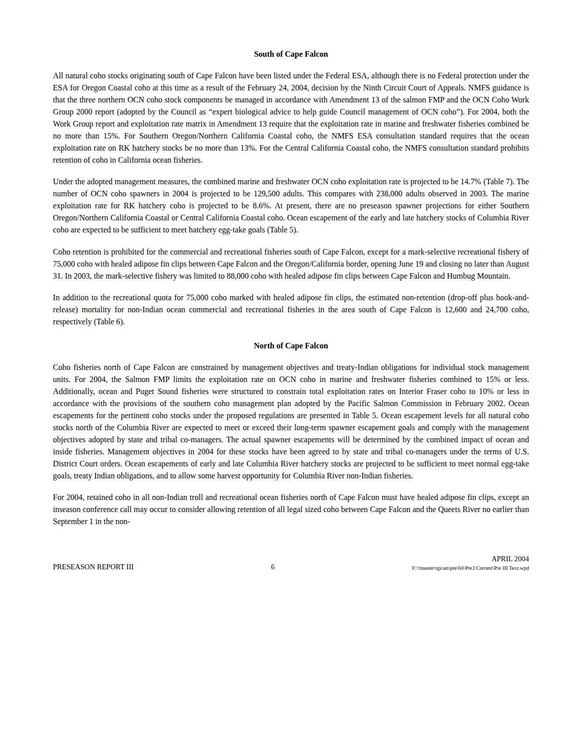South of Cape Falcon
All natural coho stocks originating south of Cape Falcon have been listed under the Federal ESA, although there is no Federal protection under the ESA for Oregon Coastal coho at this time as a result of the February 24, 2004, decision by the Ninth Circuit Court of Appeals. NMFS guidance is that the three northern OCN coho stock components be managed in accordance with Amendment 13 of the salmon FMP and the OCN Coho Work Group 2000 report (adopted by the Council as “expert biological advice to help guide Council management of OCN coho”). For 2004, both the Work Group report and exploitation rate matrix in Amendment 13 require that the exploitation rate in marine and freshwater fisheries combined be no more than 15%. For Southern Oregon/Northern California Coastal coho, the NMFS ESA consultation standard requires that the ocean exploitation rate on RK hatchery stocks be no more than 13%. For the Central California Coastal coho, the NMFS consultation standard prohibits retention of coho in California ocean fisheries.
Under the adopted management measures, the combined marine and freshwater OCN coho exploitation rate is projected to be 14.7% (Table 7). The number of OCN coho spawners in 2004 is projected to be 129,500 adults. This compares with 238,000 adults observed in 2003. The marine exploitation rate for RK hatchery coho is projected to be 8.6%. At present, there are no preseason spawner projections for either Southern Oregon/Northern California Coastal or Central California Coastal coho. Ocean escapement of the early and late hatchery stocks of Columbia River coho are expected to be sufficient to meet hatchery egg-take goals (Table 5).
Coho retention is prohibited for the commercial and recreational fisheries south of Cape Falcon, except for a mark-selective recreational fishery of 75,000 coho with healed adipose fin clips between Cape Falcon and the Oregon/California border, opening June 19 and closing no later than August 31. In 2003, the mark-selective fishery was limited to 88,000 coho with healed adipose fin clips between Cape Falcon and Humbug Mountain.
In addition to the recreational quota for 75,000 coho marked with healed adipose fin clips, the estimated non-retention (drop-off plus hook-and-release) mortality for non-Indian ocean commercial and recreational fisheries in the area south of Cape Falcon is 12,600 and 24,700 coho, respectively (Table 6).
North of Cape Falcon
Coho fisheries north of Cape Falcon are constrained by management objectives and treaty-Indian obligations for individual stock management units. For 2004, the Salmon FMP limits the exploitation rate on OCN coho in marine and freshwater fisheries combined to 15% or less. Additionally, ocean and Puget Sound fisheries were structured to constrain total exploitation rates on Interior Fraser coho to 10% or less in accordance with the provisions of the southern coho management plan adopted by the Pacific Salmon Commission in February 2002. Ocean escapements for the pertinent coho stocks under the proposed regulations are presented in Table 5. Ocean escapement levels for all natural coho stocks north of the Columbia River are expected to meet or exceed their long-term spawner escapement goals and comply with the management objectives adopted by state and tribal co-managers. The actual spawner escapements will be determined by the combined impact of ocean and inside fisheries. Management objectives in 2004 for these stocks have been agreed to by state and tribal co-managers under the terms of U.S. District Court orders. Ocean escapements of early and late Columbia River hatchery stocks are projected to be sufficient to meet normal egg-take goals, treaty Indian obligations, and to allow some harvest opportunity for Columbia River non-Indian fisheries.
For 2004, retained coho in all non-Indian troll and recreational ocean fisheries north of Cape Falcon must have healed adipose fin clips, except an inseason conference call may occur to consider allowing retention of all legal sized coho between Cape Falcon and the Queets River no earlier than September 1 in the non-
| PRESEASON REPORT III | 6 | APRIL 2004 F:\!master\rgs\an\pre\04\Pre3 Current\Pre III Text.wpd |